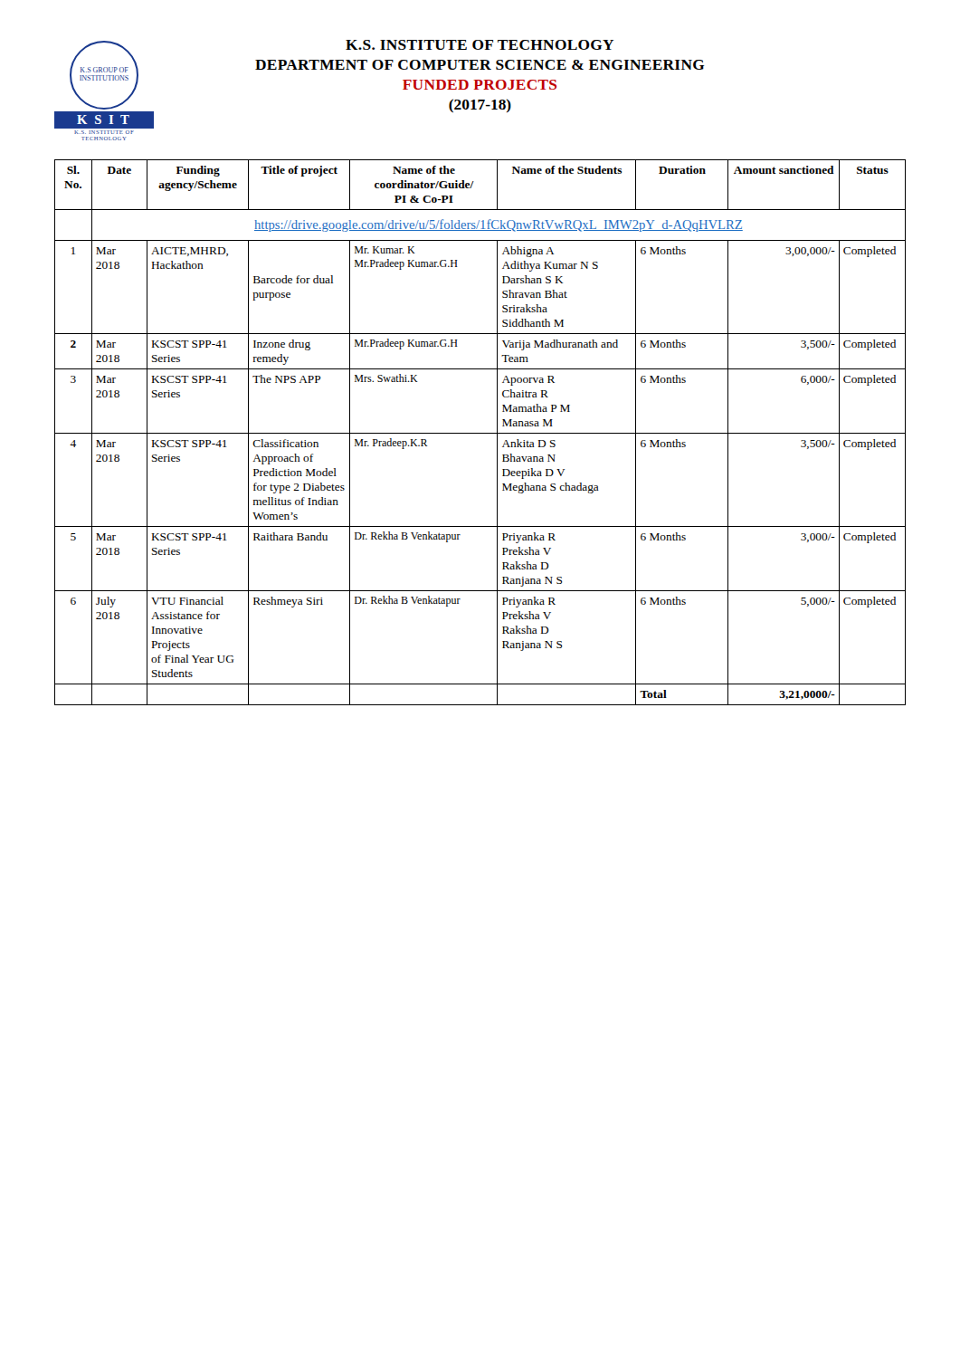K.S GROUP OF INSTITUTIONS
K S I T
K.S. INSTITUTE OF TECHNOLOGY
K.S. INSTITUTE OF TECHNOLOGY
DEPARTMENT OF COMPUTER SCIENCE & ENGINEERING
FUNDED PROJECTS
(2017-18)
| Sl. No. | Date | Funding agency/Scheme | Title of project | Name of the coordinator/Guide/ PI & Co-PI | Name of the Students | Duration | Amount sanctioned | Status |
| --- | --- | --- | --- | --- | --- | --- | --- | --- |
| | https://drive.google.com/drive/u/5/folders/1fCkQnwRtVwRQxL_IMW2pY_d-AQqHVLRZ |
| 1 | Mar 2018 | AICTE,MHRD, Hackathon | Barcode for dual purpose | Mr. Kumar. K Mr.Pradeep Kumar.G.H | Abhigna A Adithya Kumar N S Darshan S K Shravan Bhat Sriraksha Siddhanth M | 6 Months | 3,00,000/- | Completed |
| 2 | Mar 2018 | KSCST SPP-41 Series | Inzone drug remedy | Mr.Pradeep Kumar.G.H | Varija Madhuranath and Team | 6 Months | 3,500/- | Completed |
| 3 | Mar 2018 | KSCST SPP-41 Series | The NPS APP | Mrs. Swathi.K | Apoorva R Chaitra R Mamatha P M Manasa M | 6 Months | 6,000/- | Completed |
| 4 | Mar 2018 | KSCST SPP-41 Series | Classification Approach of Prediction Model for type 2 Diabetes mellitus of Indian Women’s | Mr. Pradeep.K.R | Ankita D S Bhavana N Deepika D V Meghana S chadaga | 6 Months | 3,500/- | Completed |
| 5 | Mar 2018 | KSCST SPP-41 Series | Raithara Bandu | Dr. Rekha B Venkatapur | Priyanka R Preksha V Raksha D Ranjana N S | 6 Months | 3,000/- | Completed |
| 6 | July 2018 | VTU Financial Assistance for Innovative Projects of Final Year UG Students | Reshmeya Siri | Dr. Rekha B Venkatapur | Priyanka R Preksha V Raksha D Ranjana N S | 6 Months | 5,000/- | Completed |
| | | | | | | Total | 3,21,0000/- | |